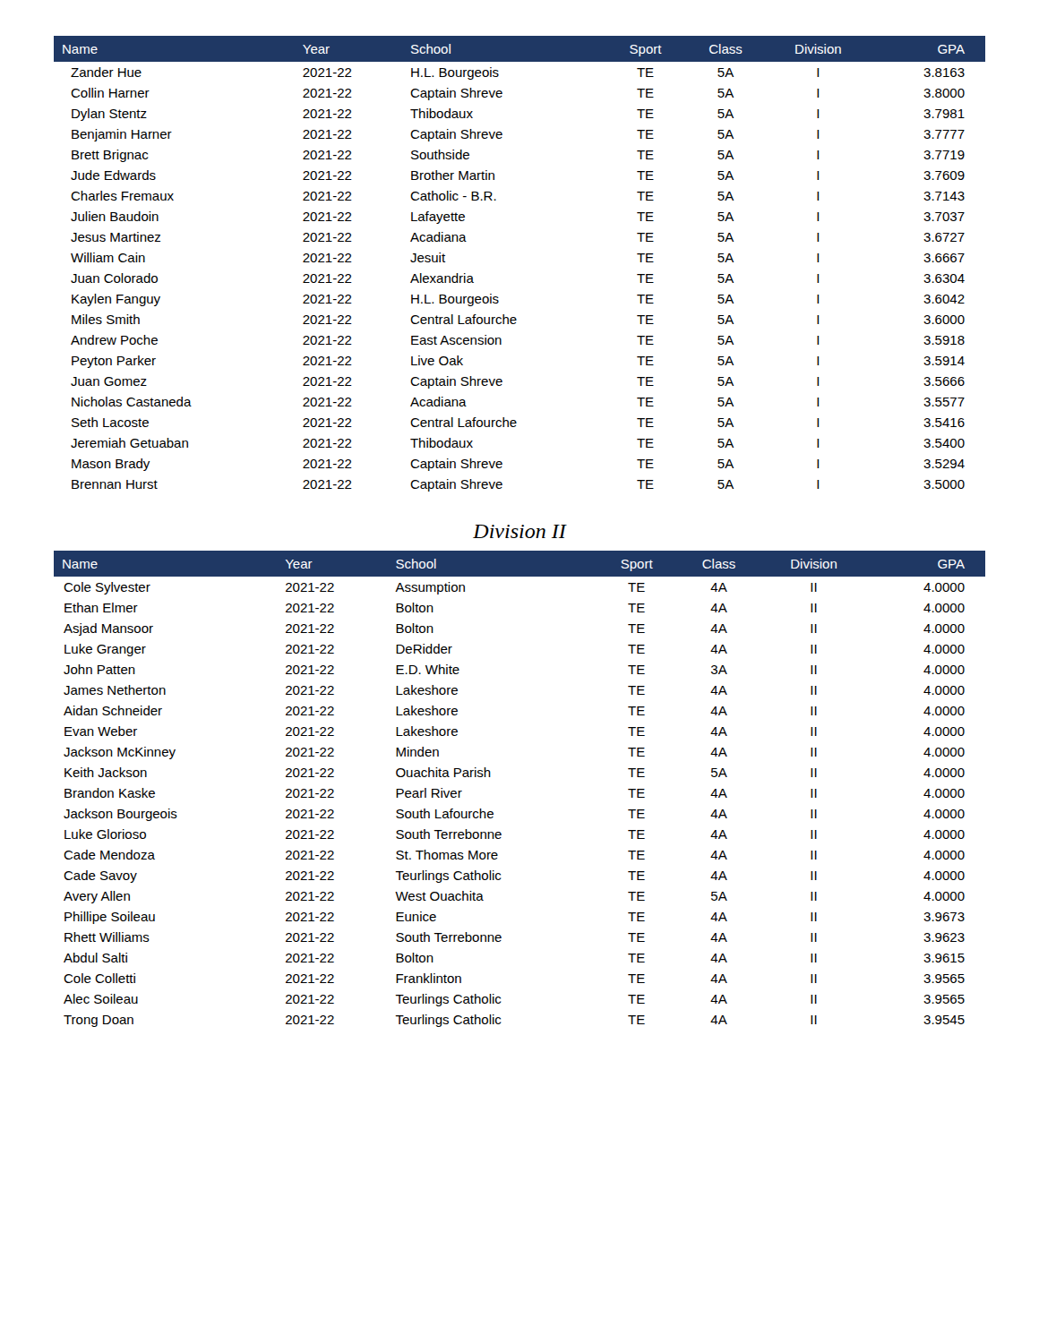| Name | Year | School | Sport | Class | Division | GPA |
| --- | --- | --- | --- | --- | --- | --- |
| Zander Hue | 2021-22 | H.L. Bourgeois | TE | 5A | I | 3.8163 |
| Collin Harner | 2021-22 | Captain Shreve | TE | 5A | I | 3.8000 |
| Dylan Stentz | 2021-22 | Thibodaux | TE | 5A | I | 3.7981 |
| Benjamin Harner | 2021-22 | Captain Shreve | TE | 5A | I | 3.7777 |
| Brett Brignac | 2021-22 | Southside | TE | 5A | I | 3.7719 |
| Jude Edwards | 2021-22 | Brother Martin | TE | 5A | I | 3.7609 |
| Charles Fremaux | 2021-22 | Catholic - B.R. | TE | 5A | I | 3.7143 |
| Julien Baudoin | 2021-22 | Lafayette | TE | 5A | I | 3.7037 |
| Jesus Martinez | 2021-22 | Acadiana | TE | 5A | I | 3.6727 |
| William Cain | 2021-22 | Jesuit | TE | 5A | I | 3.6667 |
| Juan Colorado | 2021-22 | Alexandria | TE | 5A | I | 3.6304 |
| Kaylen Fanguy | 2021-22 | H.L. Bourgeois | TE | 5A | I | 3.6042 |
| Miles Smith | 2021-22 | Central Lafourche | TE | 5A | I | 3.6000 |
| Andrew Poche | 2021-22 | East Ascension | TE | 5A | I | 3.5918 |
| Peyton Parker | 2021-22 | Live Oak | TE | 5A | I | 3.5914 |
| Juan Gomez | 2021-22 | Captain Shreve | TE | 5A | I | 3.5666 |
| Nicholas Castaneda | 2021-22 | Acadiana | TE | 5A | I | 3.5577 |
| Seth Lacoste | 2021-22 | Central Lafourche | TE | 5A | I | 3.5416 |
| Jeremiah Getuaban | 2021-22 | Thibodaux | TE | 5A | I | 3.5400 |
| Mason Brady | 2021-22 | Captain Shreve | TE | 5A | I | 3.5294 |
| Brennan Hurst | 2021-22 | Captain Shreve | TE | 5A | I | 3.5000 |
Division II
| Name | Year | School | Sport | Class | Division | GPA |
| --- | --- | --- | --- | --- | --- | --- |
| Cole Sylvester | 2021-22 | Assumption | TE | 4A | II | 4.0000 |
| Ethan Elmer | 2021-22 | Bolton | TE | 4A | II | 4.0000 |
| Asjad Mansoor | 2021-22 | Bolton | TE | 4A | II | 4.0000 |
| Luke Granger | 2021-22 | DeRidder | TE | 4A | II | 4.0000 |
| John Patten | 2021-22 | E.D. White | TE | 3A | II | 4.0000 |
| James Netherton | 2021-22 | Lakeshore | TE | 4A | II | 4.0000 |
| Aidan Schneider | 2021-22 | Lakeshore | TE | 4A | II | 4.0000 |
| Evan Weber | 2021-22 | Lakeshore | TE | 4A | II | 4.0000 |
| Jackson McKinney | 2021-22 | Minden | TE | 4A | II | 4.0000 |
| Keith Jackson | 2021-22 | Ouachita Parish | TE | 5A | II | 4.0000 |
| Brandon Kaske | 2021-22 | Pearl River | TE | 4A | II | 4.0000 |
| Jackson Bourgeois | 2021-22 | South Lafourche | TE | 4A | II | 4.0000 |
| Luke Glorioso | 2021-22 | South Terrebonne | TE | 4A | II | 4.0000 |
| Cade Mendoza | 2021-22 | St. Thomas More | TE | 4A | II | 4.0000 |
| Cade Savoy | 2021-22 | Teurlings Catholic | TE | 4A | II | 4.0000 |
| Avery Allen | 2021-22 | West Ouachita | TE | 5A | II | 4.0000 |
| Phillipe Soileau | 2021-22 | Eunice | TE | 4A | II | 3.9673 |
| Rhett Williams | 2021-22 | South Terrebonne | TE | 4A | II | 3.9623 |
| Abdul Salti | 2021-22 | Bolton | TE | 4A | II | 3.9615 |
| Cole Colletti | 2021-22 | Franklinton | TE | 4A | II | 3.9565 |
| Alec Soileau | 2021-22 | Teurlings Catholic | TE | 4A | II | 3.9565 |
| Trong Doan | 2021-22 | Teurlings Catholic | TE | 4A | II | 3.9545 |